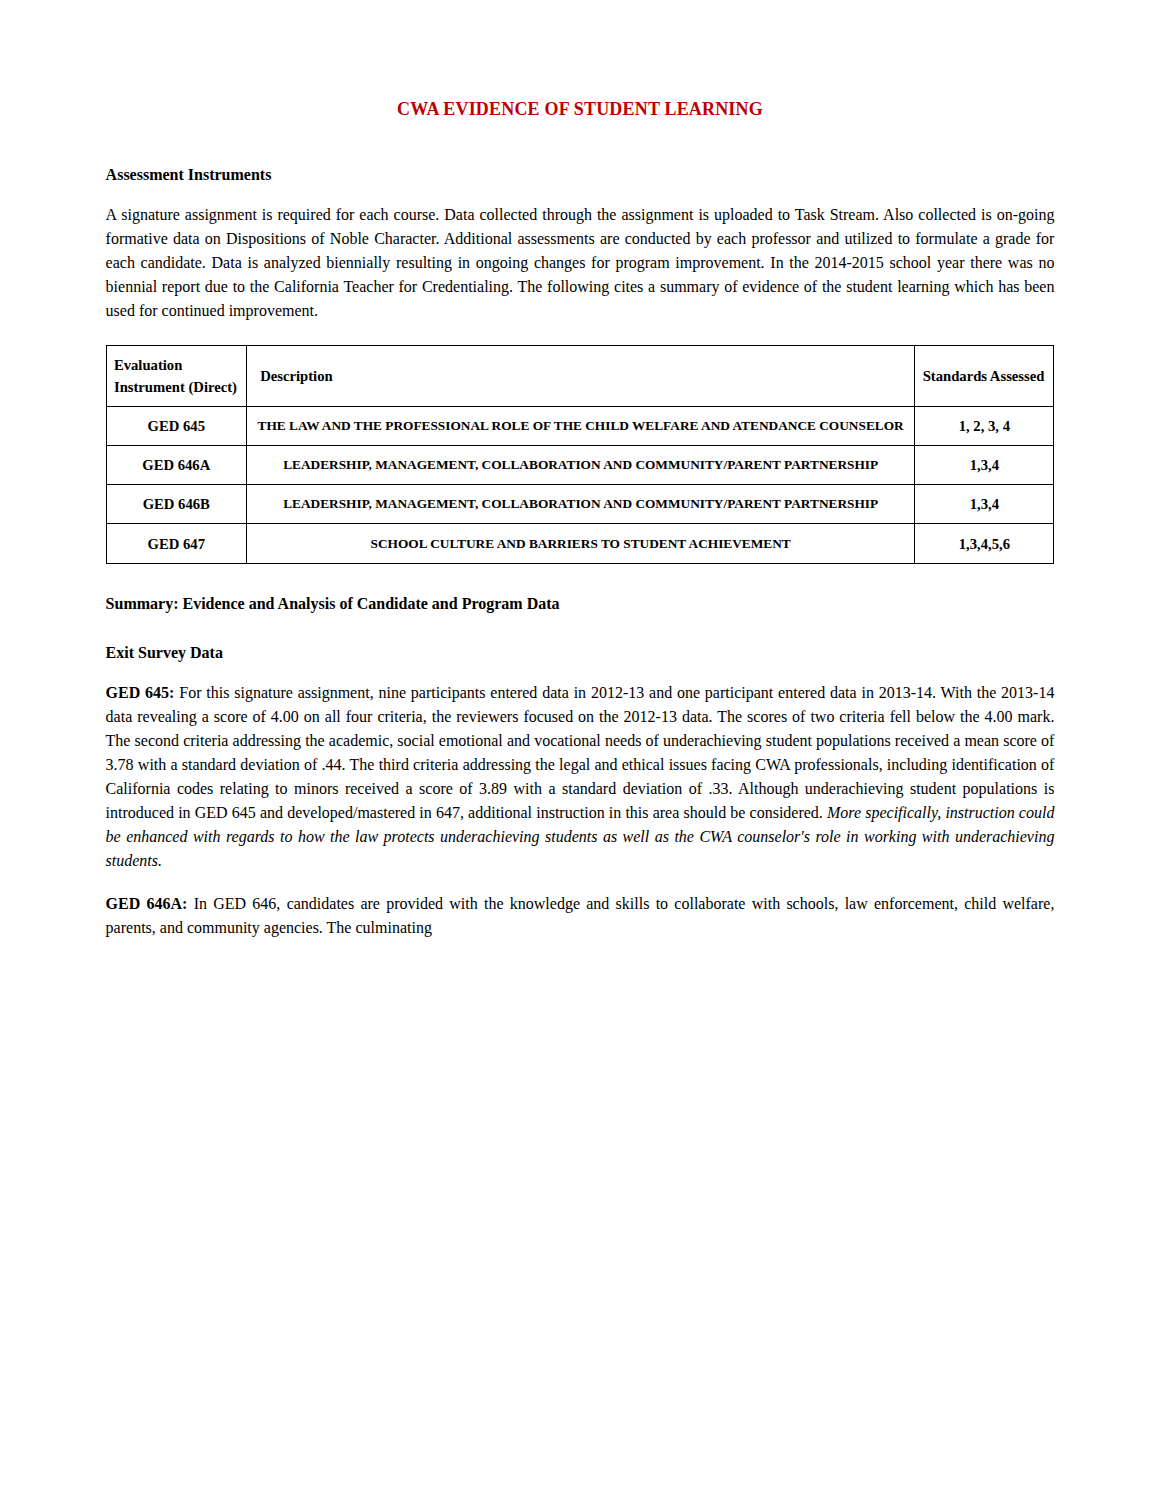CWA EVIDENCE OF STUDENT LEARNING
Assessment Instruments
A signature assignment is required for each course. Data collected through the assignment is uploaded to Task Stream. Also collected is on-going formative data on Dispositions of Noble Character. Additional assessments are conducted by each professor and utilized to formulate a grade for each candidate. Data is analyzed biennially resulting in ongoing changes for program improvement. In the 2014-2015 school year there was no biennial report due to the California Teacher for Credentialing. The following cites a summary of evidence of the student learning which has been used for continued improvement.
| Evaluation Instrument (Direct) | Description | Standards Assessed |
| --- | --- | --- |
| GED 645 | The Law and the Professional Role of the Child Welfare and Atendance Counselor | 1, 2, 3, 4 |
| GED 646A | Leadership, Management, Collaboration and Community/Parent Partnership | 1,3,4 |
| GED 646B | Leadership, Management, Collaboration and Community/Parent Partnership | 1,3,4 |
| GED 647 | School Culture and Barriers to Student Achievement | 1,3,4,5,6 |
Summary: Evidence and Analysis of Candidate and Program Data
Exit Survey Data
GED 645: For this signature assignment, nine participants entered data in 2012-13 and one participant entered data in 2013-14. With the 2013-14 data revealing a score of 4.00 on all four criteria, the reviewers focused on the 2012-13 data. The scores of two criteria fell below the 4.00 mark. The second criteria addressing the academic, social emotional and vocational needs of underachieving student populations received a mean score of 3.78 with a standard deviation of .44. The third criteria addressing the legal and ethical issues facing CWA professionals, including identification of California codes relating to minors received a score of 3.89 with a standard deviation of .33. Although underachieving student populations is introduced in GED 645 and developed/mastered in 647, additional instruction in this area should be considered. More specifically, instruction could be enhanced with regards to how the law protects underachieving students as well as the CWA counselor's role in working with underachieving students.
GED 646A: In GED 646, candidates are provided with the knowledge and skills to collaborate with schools, law enforcement, child welfare, parents, and community agencies. The culminating